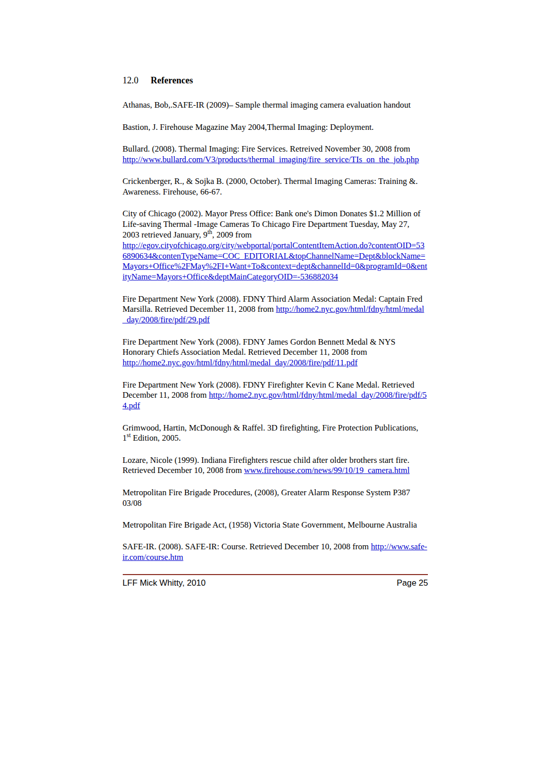12.0 References
Athanas, Bob,.SAFE-IR (2009)– Sample thermal imaging camera evaluation handout
Bastion, J. Firehouse Magazine May 2004,Thermal Imaging: Deployment.
Bullard. (2008). Thermal Imaging: Fire Services. Retreived November 30, 2008 from
http://www.bullard.com/V3/products/thermal_imaging/fire_service/TIs_on_the_job.php
Crickenberger, R., & Sojka B. (2000, October). Thermal Imaging Cameras: Training &. Awareness. Firehouse, 66-67.
City of Chicago (2002). Mayor Press Office: Bank one's Dimon Donates $1.2 Million of Life-saving Thermal -Image Cameras To Chicago Fire Department Tuesday, May 27, 2003 retrieved January, 9th, 2009 from
http://egov.cityofchicago.org/city/webportal/portalContentItemAction.do?contentOID=536890634&contenTypeName=COC_EDITORIAL&topChannelName=Dept&blockName=Mayors+Office%2FMay%2FI+Want+To&context=dept&channelId=0&programId=0&entityName=Mayors+Office&deptMainCategoryOID=-536882034
Fire Department New York (2008). FDNY Third Alarm Association Medal: Captain Fred Marsilla. Retrieved December 11, 2008 from http://home2.nyc.gov/html/fdny/html/medal_day/2008/fire/pdf/29.pdf
Fire Department New York (2008). FDNY James Gordon Bennett Medal & NYS Honorary Chiefs Association Medal. Retrieved December 11, 2008 from
http://home2.nyc.gov/html/fdny/html/medal_day/2008/fire/pdf/11.pdf
Fire Department New York (2008). FDNY Firefighter Kevin C Kane Medal. Retrieved December 11, 2008 from http://home2.nyc.gov/html/fdny/html/medal_day/2008/fire/pdf/54.pdf
Grimwood, Hartin, McDonough & Raffel. 3D firefighting, Fire Protection Publications, 1st Edition, 2005.
Lozare, Nicole (1999). Indiana Firefighters rescue child after older brothers start fire. Retrieved December 10, 2008 from www.firehouse.com/news/99/10/19_camera.html
Metropolitan Fire Brigade Procedures, (2008), Greater Alarm Response System P387 03/08
Metropolitan Fire Brigade Act, (1958) Victoria State Government, Melbourne Australia
SAFE-IR. (2008). SAFE-IR: Course. Retrieved December 10, 2008 from http://www.safe-ir.com/course.htm
LFF Mick Whitty, 2010
Page 25